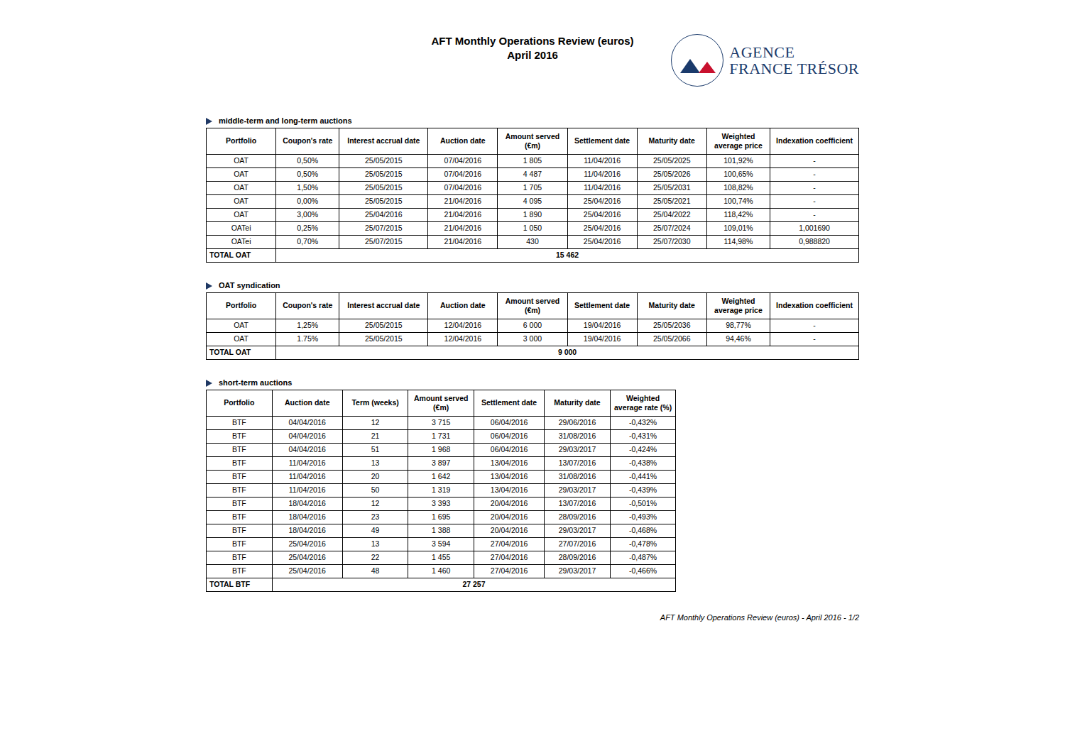F
AGENCE
FRANCE TRÉSOR
AFT Monthly Operations Review (euros)
April 2016
middle-term and long-term auctions
| Portfolio | Coupon's rate | Interest accrual date | Auction date | Amount served (€m) | Settlement date | Maturity date | Weighted average price | Indexation coefficient |
| --- | --- | --- | --- | --- | --- | --- | --- | --- |
| OAT | 0,50% | 25/05/2015 | 07/04/2016 | 1 805 | 11/04/2016 | 25/05/2025 | 101,92% | - |
| OAT | 0,50% | 25/05/2015 | 07/04/2016 | 4 487 | 11/04/2016 | 25/05/2026 | 100,65% | - |
| OAT | 1,50% | 25/05/2015 | 07/04/2016 | 1 705 | 11/04/2016 | 25/05/2031 | 108,82% | - |
| OAT | 0,00% | 25/05/2015 | 21/04/2016 | 4 095 | 25/04/2016 | 25/05/2021 | 100,74% | - |
| OAT | 3,00% | 25/04/2016 | 21/04/2016 | 1 890 | 25/04/2016 | 25/04/2022 | 118,42% | - |
| OATei | 0,25% | 25/07/2015 | 21/04/2016 | 1 050 | 25/04/2016 | 25/07/2024 | 109,01% | 1,001690 |
| OATei | 0,70% | 25/07/2015 | 21/04/2016 | 430 | 25/04/2016 | 25/07/2030 | 114,98% | 0,988820 |
| TOTAL OAT | 15 462 |
OAT syndication
| Portfolio | Coupon's rate | Interest accrual date | Auction date | Amount served (€m) | Settlement date | Maturity date | Weighted average price | Indexation coefficient |
| --- | --- | --- | --- | --- | --- | --- | --- | --- |
| OAT | 1,25% | 25/05/2015 | 12/04/2016 | 6 000 | 19/04/2016 | 25/05/2036 | 98,77% | - |
| OAT | 1.75% | 25/05/2015 | 12/04/2016 | 3 000 | 19/04/2016 | 25/05/2066 | 94,46% | - |
| TOTAL OAT | 9 000 |
short-term auctions
| Portfolio | Auction date | Term (weeks) | Amount served (€m) | Settlement date | Maturity date | Weighted average rate (%) |
| --- | --- | --- | --- | --- | --- | --- |
| BTF | 04/04/2016 | 12 | 3 715 | 06/04/2016 | 29/06/2016 | -0,432% |
| BTF | 04/04/2016 | 21 | 1 731 | 06/04/2016 | 31/08/2016 | -0,431% |
| BTF | 04/04/2016 | 51 | 1 968 | 06/04/2016 | 29/03/2017 | -0,424% |
| BTF | 11/04/2016 | 13 | 3 897 | 13/04/2016 | 13/07/2016 | -0,438% |
| BTF | 11/04/2016 | 20 | 1 642 | 13/04/2016 | 31/08/2016 | -0,441% |
| BTF | 11/04/2016 | 50 | 1 319 | 13/04/2016 | 29/03/2017 | -0,439% |
| BTF | 18/04/2016 | 12 | 3 393 | 20/04/2016 | 13/07/2016 | -0,501% |
| BTF | 18/04/2016 | 23 | 1 695 | 20/04/2016 | 28/09/2016 | -0,493% |
| BTF | 18/04/2016 | 49 | 1 388 | 20/04/2016 | 29/03/2017 | -0,468% |
| BTF | 25/04/2016 | 13 | 3 594 | 27/04/2016 | 27/07/2016 | -0,478% |
| BTF | 25/04/2016 | 22 | 1 455 | 27/04/2016 | 28/09/2016 | -0,487% |
| BTF | 25/04/2016 | 48 | 1 460 | 27/04/2016 | 29/03/2017 | -0,466% |
| TOTAL BTF | 27 257 |
AFT Monthly Operations Review (euros) - April 2016 - 1/2